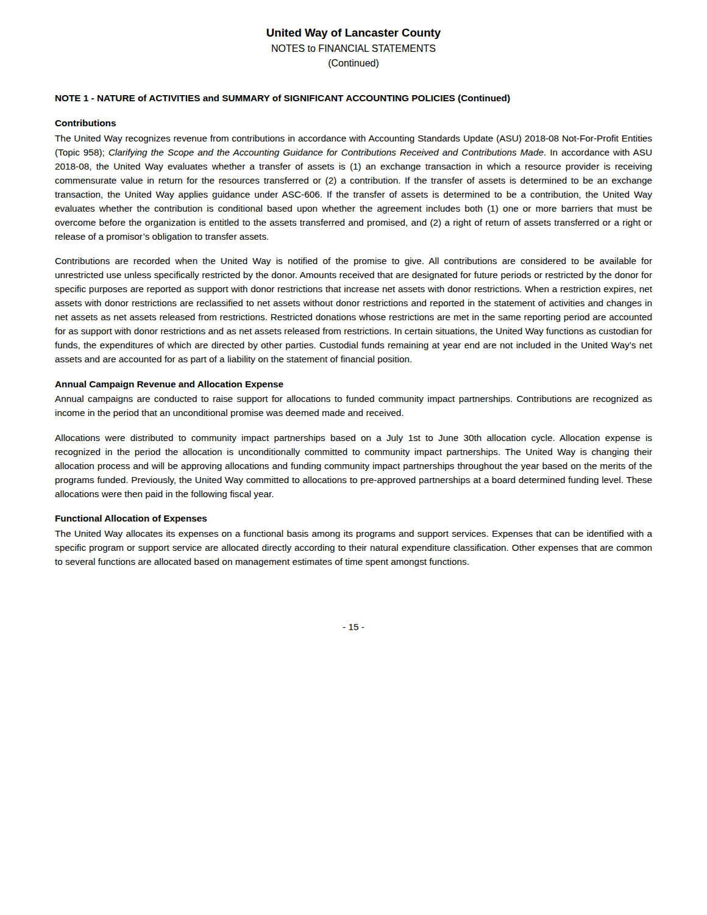United Way of Lancaster County
NOTES to FINANCIAL STATEMENTS
(Continued)
NOTE 1 - NATURE of ACTIVITIES and SUMMARY of SIGNIFICANT ACCOUNTING POLICIES (Continued)
Contributions
The United Way recognizes revenue from contributions in accordance with Accounting Standards Update (ASU) 2018-08 Not-For-Profit Entities (Topic 958); Clarifying the Scope and the Accounting Guidance for Contributions Received and Contributions Made. In accordance with ASU 2018-08, the United Way evaluates whether a transfer of assets is (1) an exchange transaction in which a resource provider is receiving commensurate value in return for the resources transferred or (2) a contribution. If the transfer of assets is determined to be an exchange transaction, the United Way applies guidance under ASC-606. If the transfer of assets is determined to be a contribution, the United Way evaluates whether the contribution is conditional based upon whether the agreement includes both (1) one or more barriers that must be overcome before the organization is entitled to the assets transferred and promised, and (2) a right of return of assets transferred or a right or release of a promisor’s obligation to transfer assets.
Contributions are recorded when the United Way is notified of the promise to give. All contributions are considered to be available for unrestricted use unless specifically restricted by the donor. Amounts received that are designated for future periods or restricted by the donor for specific purposes are reported as support with donor restrictions that increase net assets with donor restrictions. When a restriction expires, net assets with donor restrictions are reclassified to net assets without donor restrictions and reported in the statement of activities and changes in net assets as net assets released from restrictions. Restricted donations whose restrictions are met in the same reporting period are accounted for as support with donor restrictions and as net assets released from restrictions. In certain situations, the United Way functions as custodian for funds, the expenditures of which are directed by other parties. Custodial funds remaining at year end are not included in the United Way’s net assets and are accounted for as part of a liability on the statement of financial position.
Annual Campaign Revenue and Allocation Expense
Annual campaigns are conducted to raise support for allocations to funded community impact partnerships. Contributions are recognized as income in the period that an unconditional promise was deemed made and received.
Allocations were distributed to community impact partnerships based on a July 1st to June 30th allocation cycle. Allocation expense is recognized in the period the allocation is unconditionally committed to community impact partnerships. The United Way is changing their allocation process and will be approving allocations and funding community impact partnerships throughout the year based on the merits of the programs funded. Previously, the United Way committed to allocations to pre-approved partnerships at a board determined funding level. These allocations were then paid in the following fiscal year.
Functional Allocation of Expenses
The United Way allocates its expenses on a functional basis among its programs and support services. Expenses that can be identified with a specific program or support service are allocated directly according to their natural expenditure classification. Other expenses that are common to several functions are allocated based on management estimates of time spent amongst functions.
- 15 -